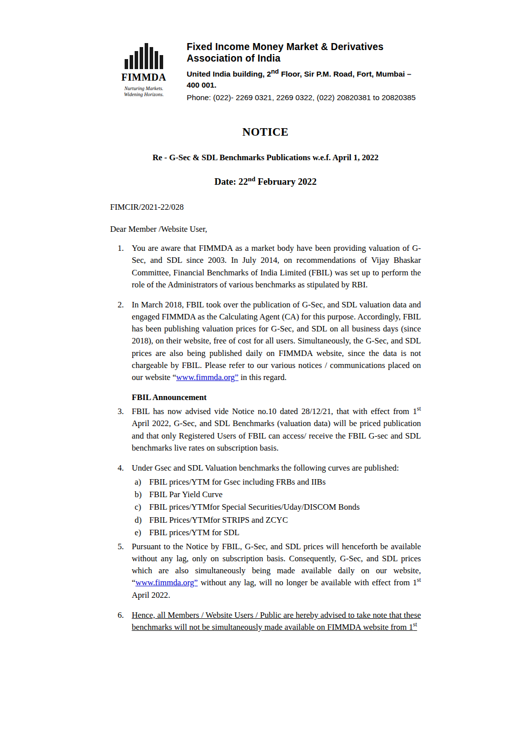FIMMDA
Nurturing Markets.
Widening Horizons.
Fixed Income Money Market & Derivatives Association of India
United India building, 2nd Floor, Sir P.M. Road, Fort, Mumbai – 400 001.
Phone: (022)- 2269 0321, 2269 0322, (022) 20820381 to 20820385
NOTICE
Re - G-Sec & SDL Benchmarks Publications w.e.f. April 1, 2022
Date: 22nd February 2022
FIMCIR/2021-22/028
Dear Member /Website User,
You are aware that FIMMDA as a market body have been providing valuation of G-Sec, and SDL since 2003. In July 2014, on recommendations of Vijay Bhaskar Committee, Financial Benchmarks of India Limited (FBIL) was set up to perform the role of the Administrators of various benchmarks as stipulated by RBI.
In March 2018, FBIL took over the publication of G-Sec, and SDL valuation data and engaged FIMMDA as the Calculating Agent (CA) for this purpose. Accordingly, FBIL has been publishing valuation prices for G-Sec, and SDL on all business days (since 2018), on their website, free of cost for all users. Simultaneously, the G-Sec, and SDL prices are also being published daily on FIMMDA website, since the data is not chargeable by FBIL. Please refer to our various notices / communications placed on our website “www.fimmda.org” in this regard.
FBIL Announcement
FBIL has now advised vide Notice no.10 dated 28/12/21, that with effect from 1st April 2022, G-Sec, and SDL Benchmarks (valuation data) will be priced publication and that only Registered Users of FBIL can access/ receive the FBIL G-sec and SDL benchmarks live rates on subscription basis.
Under Gsec and SDL Valuation benchmarks the following curves are published:
FBIL prices/YTM for Gsec including FRBs and IIBs
FBIL Par Yield Curve
FBIL prices/YTMfor Special Securities/Uday/DISCOM Bonds
FBIL Prices/YTMfor STRIPS and ZCYC
FBIL prices/YTM for SDL
Pursuant to the Notice by FBIL, G-Sec, and SDL prices will henceforth be available without any lag, only on subscription basis. Consequently, G-Sec, and SDL prices which are also simultaneously being made available daily on our website, “www.fimmda.org” without any lag, will no longer be available with effect from 1st April 2022.
Hence, all Members / Website Users / Public are hereby advised to take note that these benchmarks will not be simultaneously made available on FIMMDA website from 1st